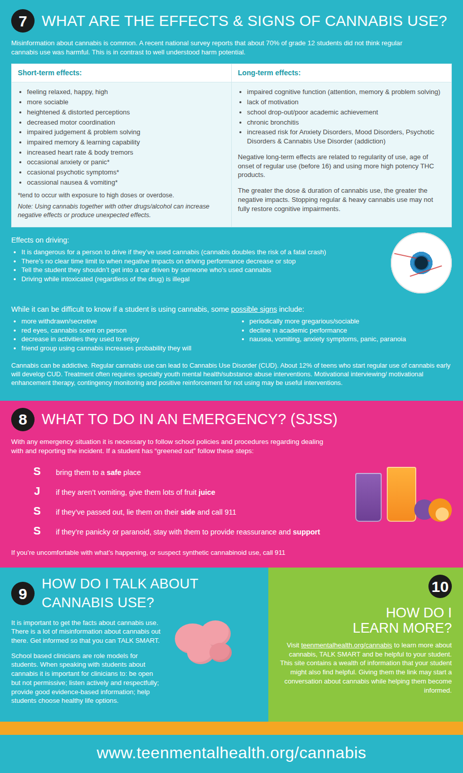7
WHAT ARE THE EFFECTS & SIGNS OF CANNABIS USE?
Misinformation about cannabis is common. A recent national survey reports that about 70% of grade 12 students did not think regular cannabis use was harmful. This is in contrast to well understood harm potential.
| Short-term effects: | Long-term effects: |
| --- | --- |
| feeling relaxed, happy, high more sociable heightened & distorted perceptions decreased motor coordination impaired judgement & problem solving impaired memory & learning capability increased heart rate & body tremors occasional anxiety or panic* ccasional psychotic symptoms* ocassional nausea & vomiting* *tend to occur with exposure to high doses or overdose. Note: Using cannabis together with other drugs/alcohol can increase negative effects or produce unexpected effects. | impaired cognitive function (attention, memory & problem solving) lack of motivation school drop-out/poor academic achievement chronic bronchitis increased risk for Anxiety Disorders, Mood Disorders, Psychotic Disorders & Cannabis Use Disorder (addiction) Negative long-term effects are related to regularity of use, age of onset of regular use (before 16) and using more high potency THC products. The greater the dose & duration of cannabis use, the greater the negative impacts. Stopping regular & heavy cannabis use may not fully restore cognitive impairments. |
Effects on driving:
It is dangerous for a person to drive if they’ve used cannabis (cannabis doubles the risk of a fatal crash)
There’s no clear time limit to when negative impacts on driving performance decrease or stop
Tell the student they shouldn’t get into a car driven by someone who’s used cannabis
Driving while intoxicated (regardless of the drug) is illegal
While it can be difficult to know if a student is using cannabis, some possible signs include:
more withdrawn/secretive
red eyes, cannabis scent on person
decrease in activities they used to enjoy
friend group using cannabis increases probability they will
periodically more gregarious/sociable
decline in academic performance
nausea, vomiting, anxiety symptoms, panic, paranoia
Cannabis can be addictive. Regular cannabis use can lead to Cannabis Use Disorder (CUD). About 12% of teens who start regular use of cannabis early will develop CUD. Treatment often requires specialty youth mental health/substance abuse interventions. Motivational interviewing/ motivational enhancement therapy, contingency monitoring and positive reinforcement for not using may be useful interventions.
8
WHAT TO DO IN AN EMERGENCY? (SJSS)
With any emergency situation it is necessary to follow school policies and procedures regarding dealing with and reporting the incident. If a student has “greened out” follow these steps:
S
bring them to a safe place
J
if they aren’t vomiting, give them lots of fruit juice
S
if they’ve passed out, lie them on their side and call 911
S
if they’re panicky or paranoid, stay with them to provide reassurance and support
If you’re uncomfortable with what’s happening, or suspect synthetic cannabinoid use, call 911
9
HOW DO I TALK ABOUT CANNABIS USE?
It is important to get the facts about cannabis use. There is a lot of misinformation about cannabis out there. Get informed so that you can TALK SMART.
School based clinicians are role models for students. When speaking with students about cannabis it is important for clinicians to: be open but not permissive; listen actively and respectfully; provide good evidence-based information; help students choose healthy life options.
10
HOW DO I
LEARN MORE?
Visit teenmentalhealth.org/cannabis to learn more about cannabis, TALK SMART and be helpful to your student. This site contains a wealth of information that your student might also find helpful. Giving them the link may start a conversation about cannabis while helping them become informed.
www.teenmentalhealth.org/cannabis